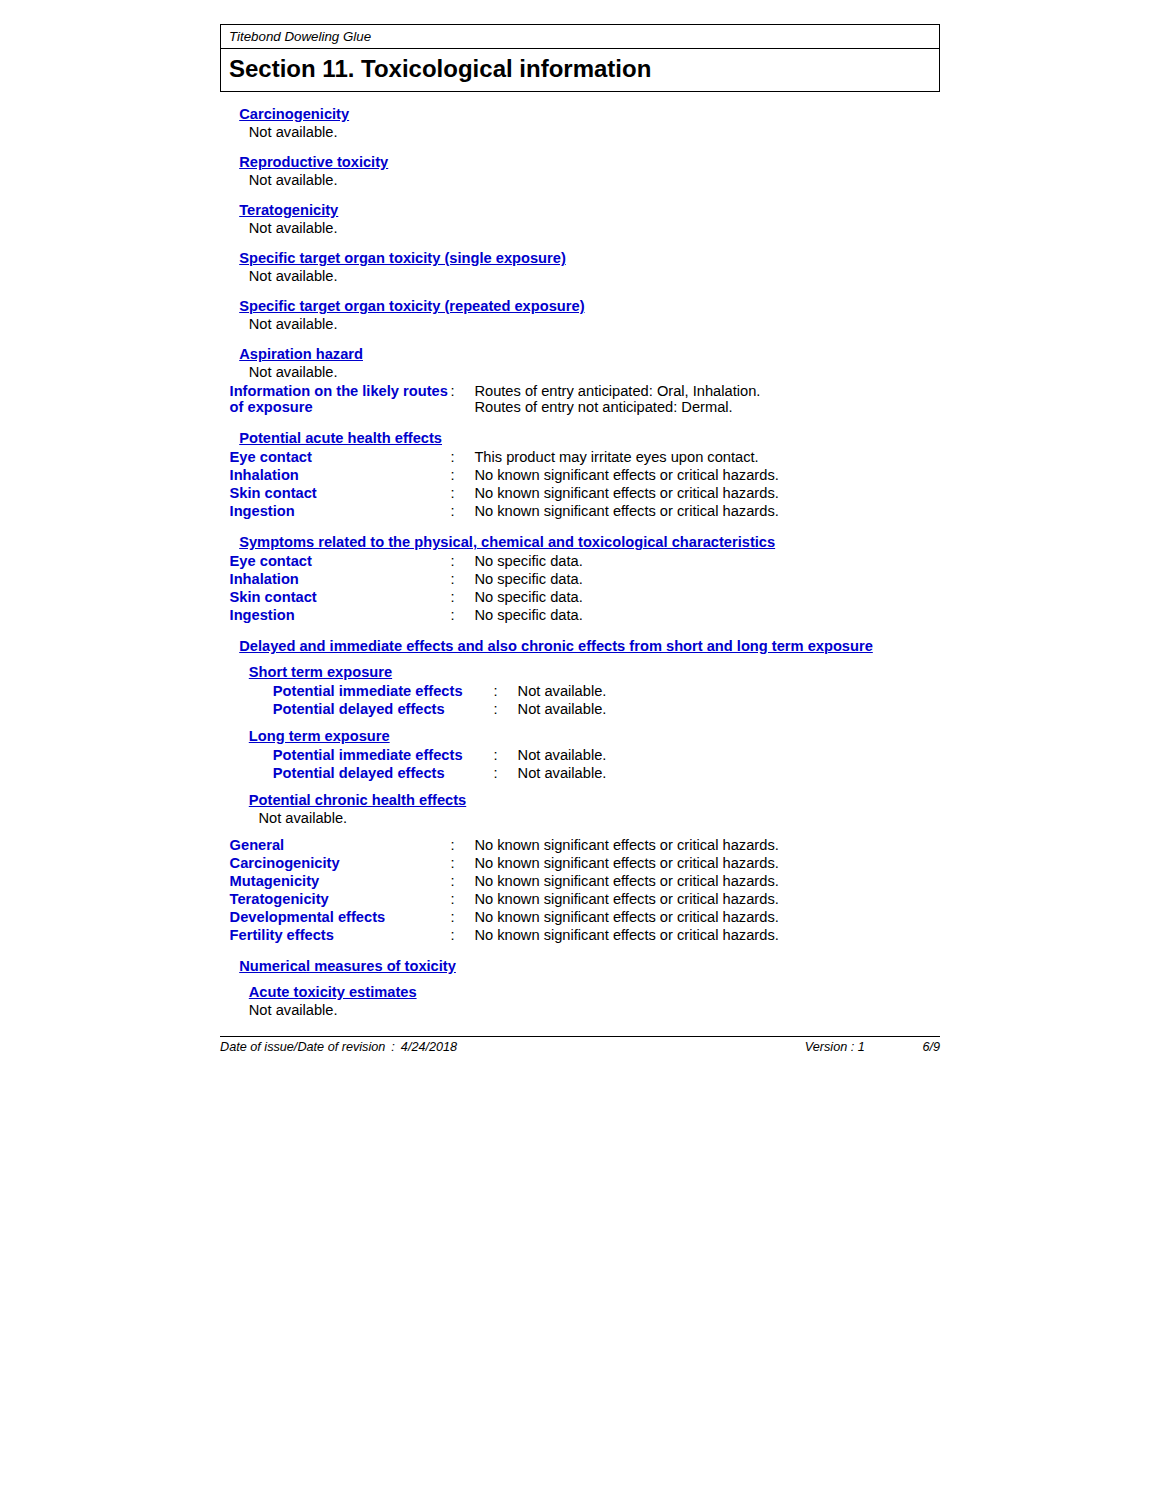Titebond Doweling Glue
Section 11. Toxicological information
Carcinogenicity
Not available.
Reproductive toxicity
Not available.
Teratogenicity
Not available.
Specific target organ toxicity (single exposure)
Not available.
Specific target organ toxicity (repeated exposure)
Not available.
Aspiration hazard
Not available.
| Information on the likely routes of exposure | : | Routes of entry anticipated: Oral, Inhalation. Routes of entry not anticipated: Dermal. |
Potential acute health effects
| Eye contact | : | This product may irritate eyes upon contact. |
| Inhalation | : | No known significant effects or critical hazards. |
| Skin contact | : | No known significant effects or critical hazards. |
| Ingestion | : | No known significant effects or critical hazards. |
Symptoms related to the physical, chemical and toxicological characteristics
| Eye contact | : | No specific data. |
| Inhalation | : | No specific data. |
| Skin contact | : | No specific data. |
| Ingestion | : | No specific data. |
Delayed and immediate effects and also chronic effects from short and long term exposure
Short term exposure
| Potential immediate effects | : | Not available. |
| Potential delayed effects | : | Not available. |
Long term exposure
| Potential immediate effects | : | Not available. |
| Potential delayed effects | : | Not available. |
Potential chronic health effects
Not available.
| General | : | No known significant effects or critical hazards. |
| Carcinogenicity | : | No known significant effects or critical hazards. |
| Mutagenicity | : | No known significant effects or critical hazards. |
| Teratogenicity | : | No known significant effects or critical hazards. |
| Developmental effects | : | No known significant effects or critical hazards. |
| Fertility effects | : | No known significant effects or critical hazards. |
Numerical measures of toxicity
Acute toxicity estimates
Not available.
Date of issue/Date of revision: 4/24/2018
Version : 16/9